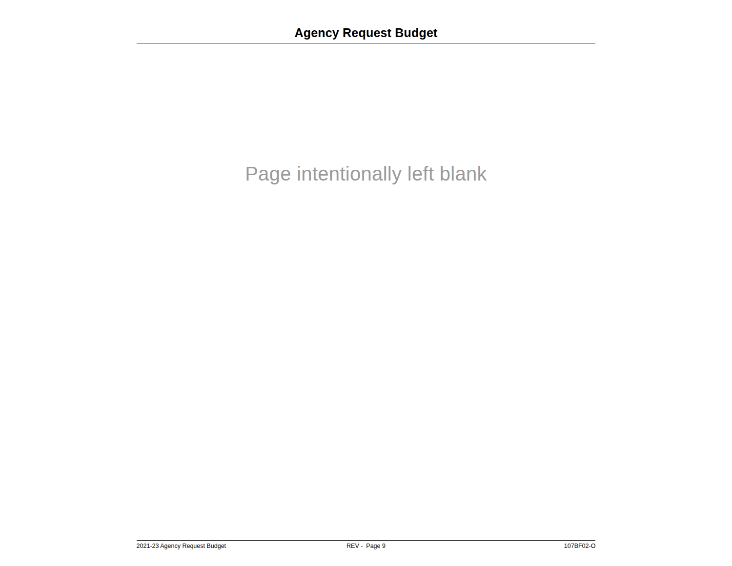Agency Request Budget
Page intentionally left blank
2021-23 Agency Request Budget REV - Page 9 107BF02-O